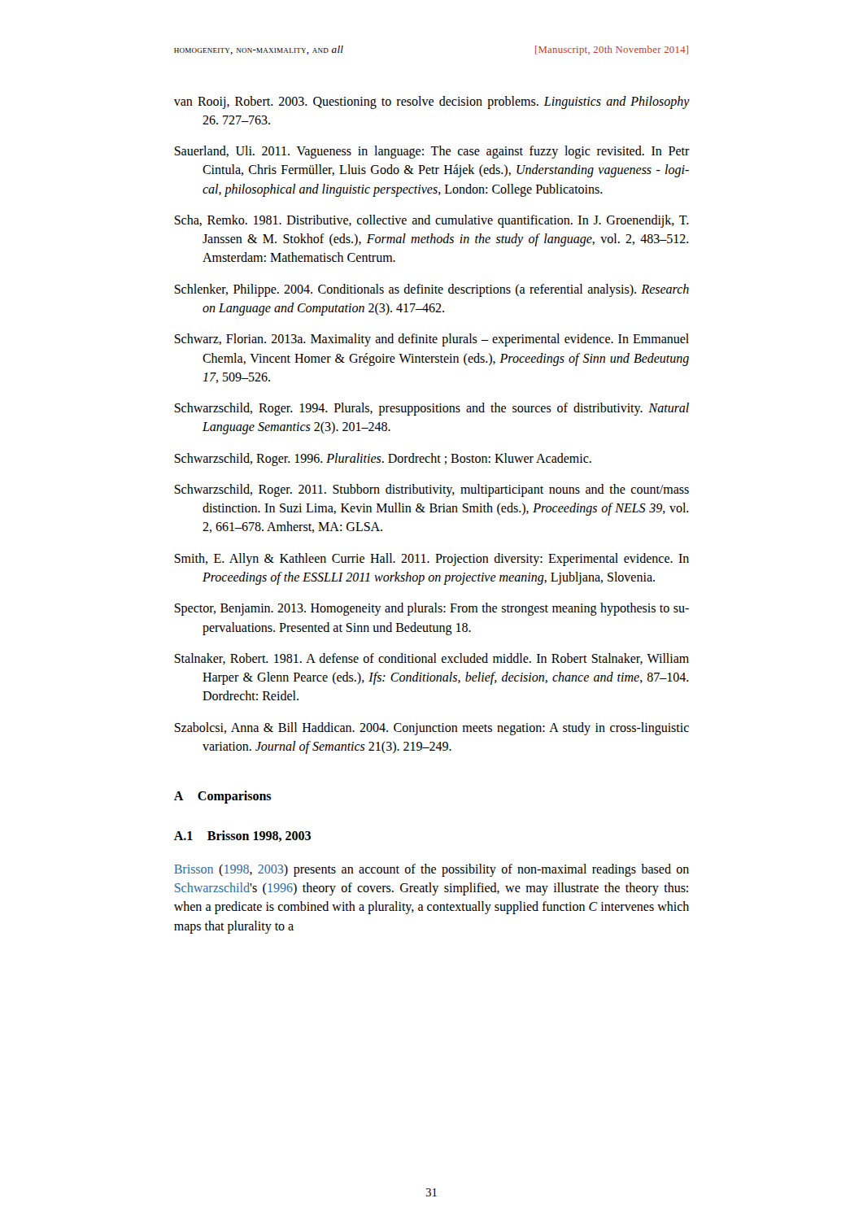Homogeneity, Non-Maximality, and all
[Manuscript, 20th November 2014]
van Rooij, Robert. 2003. Questioning to resolve decision problems. Linguistics and Philosophy 26. 727–763.
Sauerland, Uli. 2011. Vagueness in language: The case against fuzzy logic revisited. In Petr Cintula, Chris Fermüller, Lluis Godo & Petr Hájek (eds.), Understanding vagueness - logical, philosophical and linguistic perspectives, London: College Publicatoins.
Scha, Remko. 1981. Distributive, collective and cumulative quantification. In J. Groenendijk, T. Janssen & M. Stokhof (eds.), Formal methods in the study of language, vol. 2, 483–512. Amsterdam: Mathematisch Centrum.
Schlenker, Philippe. 2004. Conditionals as definite descriptions (a referential analysis). Research on Language and Computation 2(3). 417–462.
Schwarz, Florian. 2013a. Maximality and definite plurals – experimental evidence. In Emmanuel Chemla, Vincent Homer & Grégoire Winterstein (eds.), Proceedings of Sinn und Bedeutung 17, 509–526.
Schwarzschild, Roger. 1994. Plurals, presuppositions and the sources of distributivity. Natural Language Semantics 2(3). 201–248.
Schwarzschild, Roger. 1996. Pluralities. Dordrecht ; Boston: Kluwer Academic.
Schwarzschild, Roger. 2011. Stubborn distributivity, multiparticipant nouns and the count/mass distinction. In Suzi Lima, Kevin Mullin & Brian Smith (eds.), Proceedings of NELS 39, vol. 2, 661–678. Amherst, MA: GLSA.
Smith, E. Allyn & Kathleen Currie Hall. 2011. Projection diversity: Experimental evidence. In Proceedings of the ESSLLI 2011 workshop on projective meaning, Ljubljana, Slovenia.
Spector, Benjamin. 2013. Homogeneity and plurals: From the strongest meaning hypothesis to supervaluations. Presented at Sinn und Bedeutung 18.
Stalnaker, Robert. 1981. A defense of conditional excluded middle. In Robert Stalnaker, William Harper & Glenn Pearce (eds.), Ifs: Conditionals, belief, decision, chance and time, 87–104. Dordrecht: Reidel.
Szabolcsi, Anna & Bill Haddican. 2004. Conjunction meets negation: A study in cross-linguistic variation. Journal of Semantics 21(3). 219–249.
AComparisons
A.1 Brisson 1998, 2003
Brisson (1998, 2003) presents an account of the possibility of non-maximal readings based on Schwarzschild's (1996) theory of covers. Greatly simplified, we may illustrate the theory thus: when a predicate is combined with a plurality, a contextually supplied function C intervenes which maps that plurality to a
31